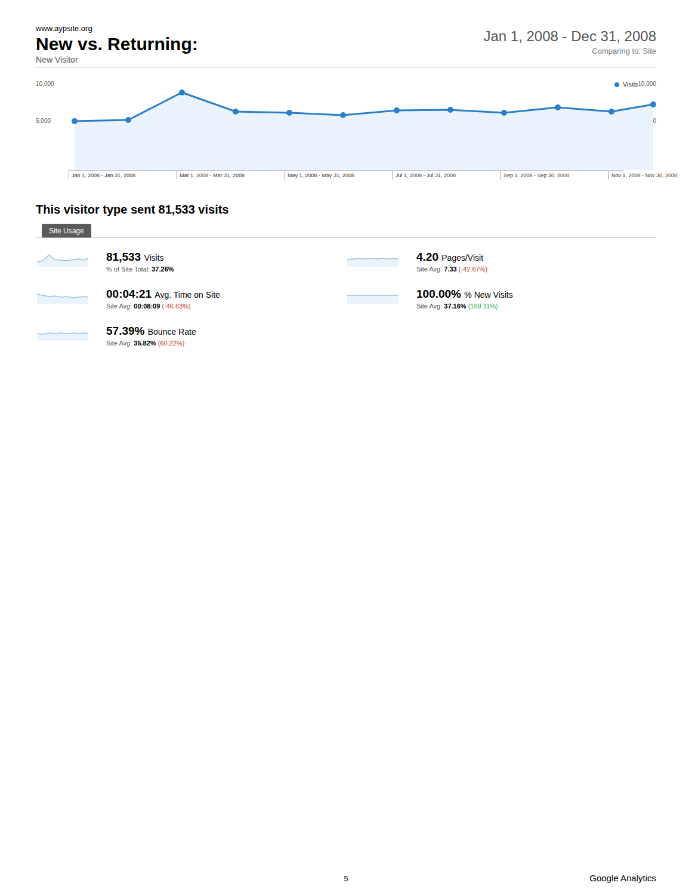www.aypsite.org
New vs. Returning:
New Visitor
Jan 1, 2008 - Dec 31, 2008
Comparing to: Site
Visits
10,000 5,000 10,000 5,000
Jan 1, 2008 - Jan 31, 2008 Mar 1, 2008 - Mar 31, 2008 May 1, 2008 - May 31, 2008 Jul 1, 2008 - Jul 31, 2008 Sep 1, 2008 - Sep 30, 2008 Nov 1, 2008 - Nov 30, 2008
This visitor type sent 81,533 visits
Site Usage
| 81,533 Visits % of Site Total: 37.26% | 4.20 Pages/Visit Site Avg: 7.33 (-42.67%) |
| 00:04:21 Avg. Time on Site Site Avg: 00:08:09 (-46.63%) | 100.00% % New Visits Site Avg: 37.16% (169.11%) |
| 57.39% Bounce Rate Site Avg: 35.82% (60.22%) | |
5
Google Analytics